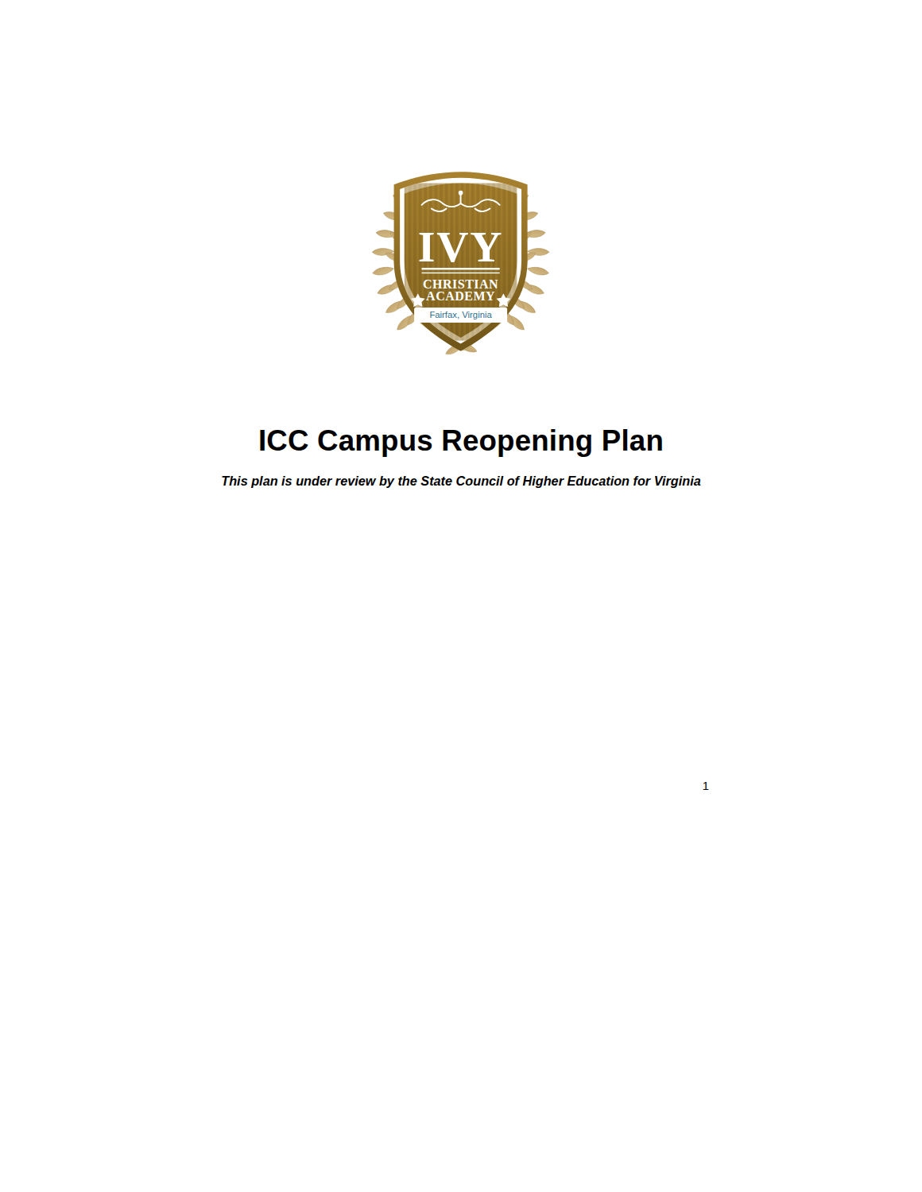Ivy Christian Academy crest A gold and white shield bearing the letters IVY above the words Christian Academy and Fairfax, Virginia, flanked by laurel branches. IVY CHRISTIAN ACADEMY Fairfax, Virginia
ICC Campus Reopening Plan
This plan is under review by the State Council of Higher Education for Virginia
1